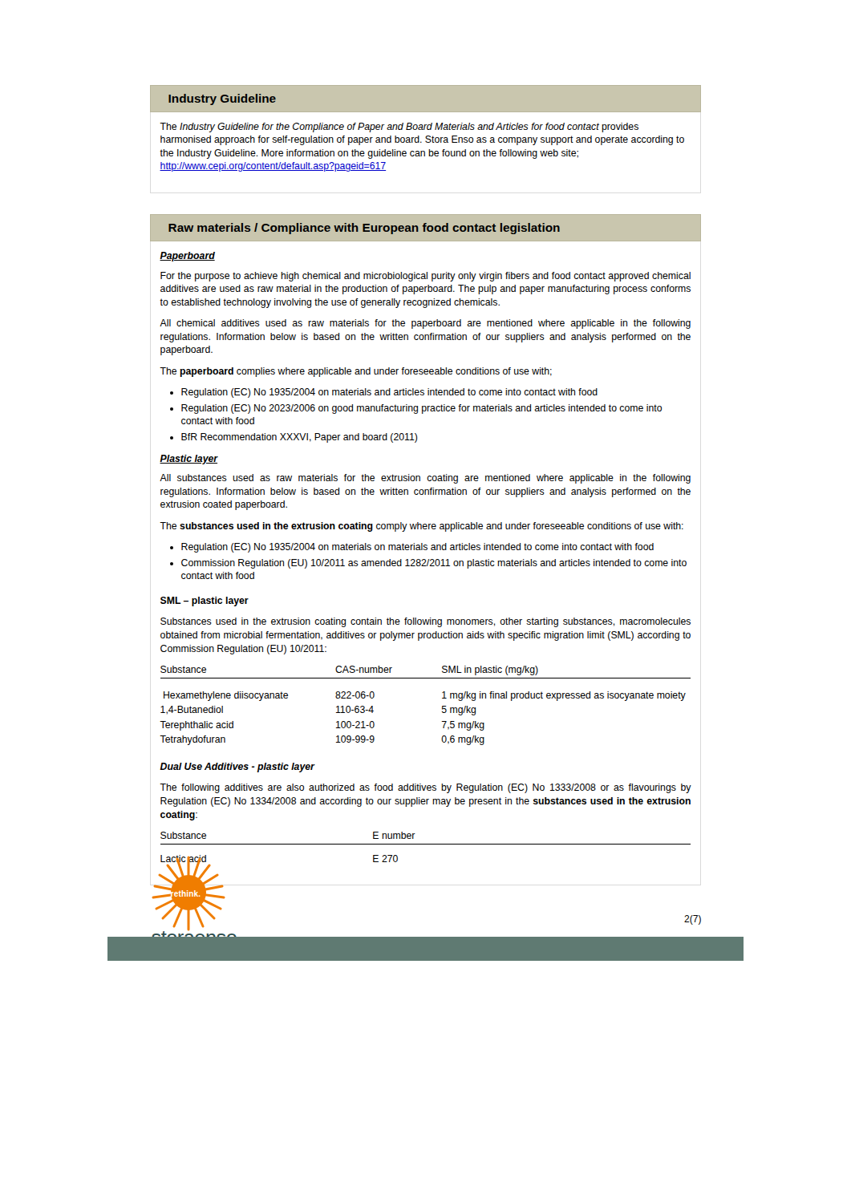Industry Guideline
The Industry Guideline for the Compliance of Paper and Board Materials and Articles for food contact provides harmonised approach for self-regulation of paper and board. Stora Enso as a company support and operate according to the Industry Guideline. More information on the guideline can be found on the following web site;
http://www.cepi.org/content/default.asp?pageid=617
Raw materials / Compliance with European food contact legislation
Paperboard
For the purpose to achieve high chemical and microbiological purity only virgin fibers and food contact approved chemical additives are used as raw material in the production of paperboard. The pulp and paper manufacturing process conforms to established technology involving the use of generally recognized chemicals.
All chemical additives used as raw materials for the paperboard are mentioned where applicable in the following regulations. Information below is based on the written confirmation of our suppliers and analysis performed on the paperboard.
The paperboard complies where applicable and under foreseeable conditions of use with;
Regulation (EC) No 1935/2004 on materials and articles intended to come into contact with food
Regulation (EC) No 2023/2006 on good manufacturing practice for materials and articles intended to come into contact with food
BfR Recommendation XXXVI, Paper and board (2011)
Plastic layer
All substances used as raw materials for the extrusion coating are mentioned where applicable in the following regulations. Information below is based on the written confirmation of our suppliers and analysis performed on the extrusion coated paperboard.
The substances used in the extrusion coating comply where applicable and under foreseeable conditions of use with:
Regulation (EC) No 1935/2004 on materials on materials and articles intended to come into contact with food
Commission Regulation (EU) 10/2011 as amended 1282/2011 on plastic materials and articles intended to come into contact with food
SML – plastic layer
Substances used in the extrusion coating contain the following monomers, other starting substances, macromolecules obtained from microbial fermentation, additives or polymer production aids with specific migration limit (SML) according to Commission Regulation (EU) 10/2011:
| Substance | CAS-number | SML in plastic (mg/kg) |
| --- | --- | --- |
| Hexamethylene diisocyanate | 822-06-0 | 1 mg/kg in final product expressed as isocyanate moiety |
| 1,4-Butanediol | 110-63-4 | 5 mg/kg |
| Terephthalic acid | 100-21-0 | 7,5 mg/kg |
| Tetrahydofuran | 109-99-9 | 0,6 mg/kg |
Dual Use Additives - plastic layer
The following additives are also authorized as food additives by Regulation (EC) No 1333/2008 or as flavourings by Regulation (EC) No 1334/2008 and according to our supplier may be present in the substances used in the extrusion coating:
| Substance | E number |
| --- | --- |
| Lactic acid | E 270 |
rethink.
storaenso
2(7)